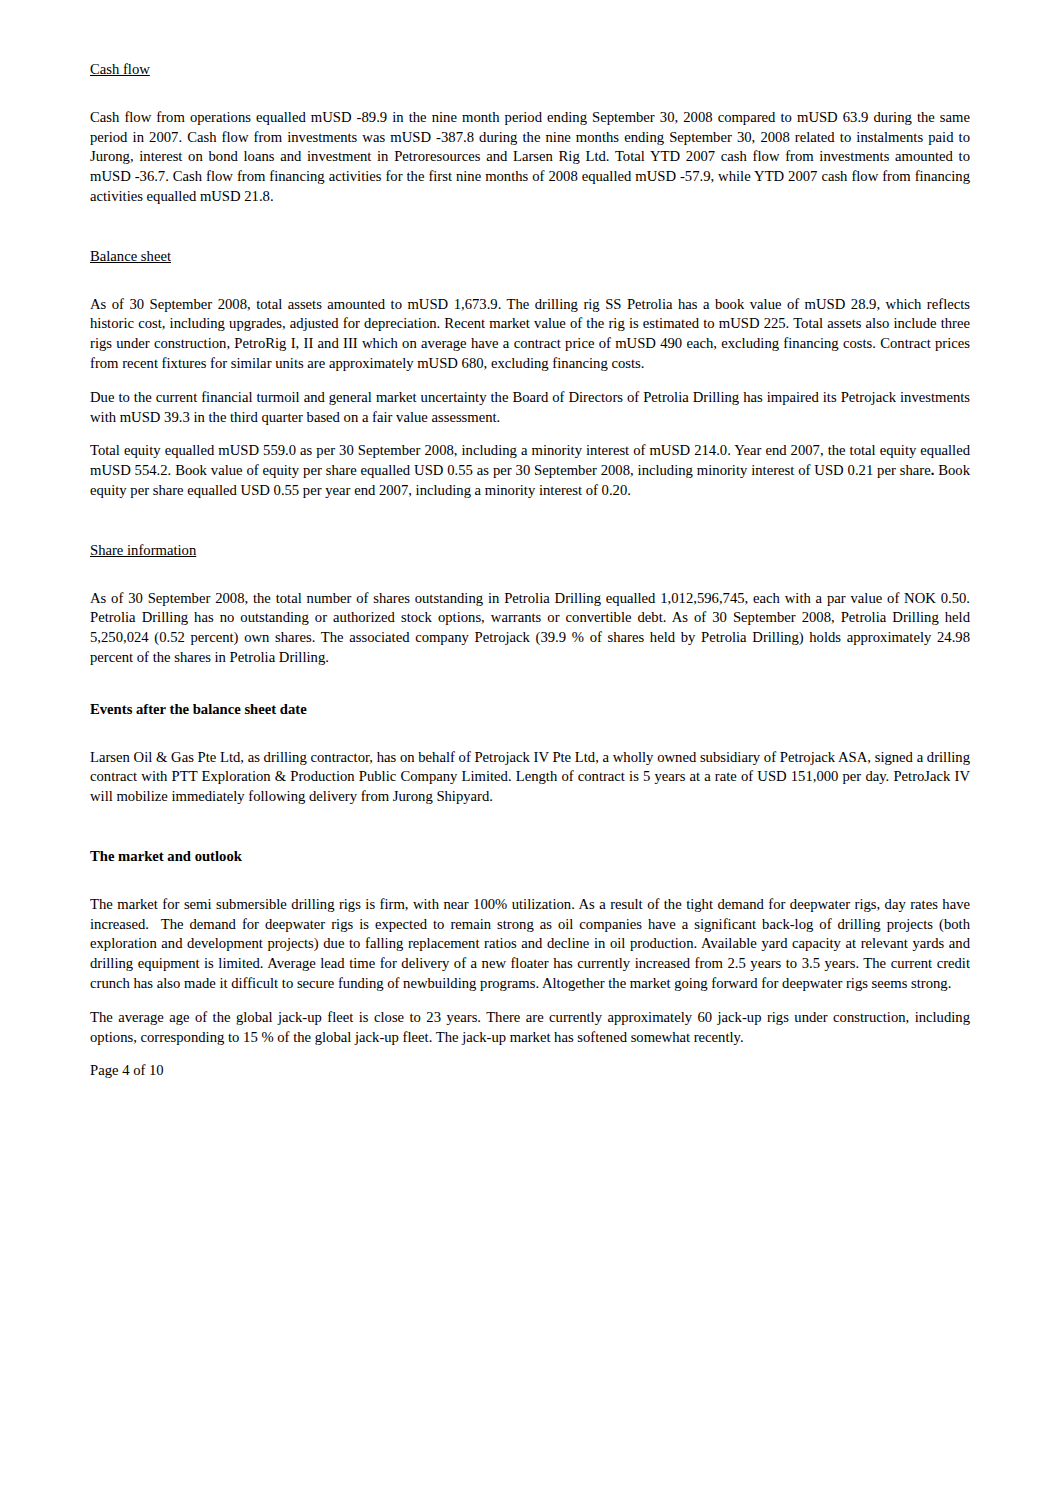Cash flow
Cash flow from operations equalled mUSD -89.9 in the nine month period ending September 30, 2008 compared to mUSD 63.9 during the same period in 2007. Cash flow from investments was mUSD -387.8 during the nine months ending September 30, 2008 related to instalments paid to Jurong, interest on bond loans and investment in Petroresources and Larsen Rig Ltd. Total YTD 2007 cash flow from investments amounted to mUSD -36.7. Cash flow from financing activities for the first nine months of 2008 equalled mUSD -57.9, while YTD 2007 cash flow from financing activities equalled mUSD 21.8.
Balance sheet
As of 30 September 2008, total assets amounted to mUSD 1,673.9. The drilling rig SS Petrolia has a book value of mUSD 28.9, which reflects historic cost, including upgrades, adjusted for depreciation. Recent market value of the rig is estimated to mUSD 225. Total assets also include three rigs under construction, PetroRig I, II and III which on average have a contract price of mUSD 490 each, excluding financing costs. Contract prices from recent fixtures for similar units are approximately mUSD 680, excluding financing costs.
Due to the current financial turmoil and general market uncertainty the Board of Directors of Petrolia Drilling has impaired its Petrojack investments with mUSD 39.3 in the third quarter based on a fair value assessment.
Total equity equalled mUSD 559.0 as per 30 September 2008, including a minority interest of mUSD 214.0. Year end 2007, the total equity equalled mUSD 554.2. Book value of equity per share equalled USD 0.55 as per 30 September 2008, including minority interest of USD 0.21 per share. Book equity per share equalled USD 0.55 per year end 2007, including a minority interest of 0.20.
Share information
As of 30 September 2008, the total number of shares outstanding in Petrolia Drilling equalled 1,012,596,745, each with a par value of NOK 0.50. Petrolia Drilling has no outstanding or authorized stock options, warrants or convertible debt. As of 30 September 2008, Petrolia Drilling held 5,250,024 (0.52 percent) own shares. The associated company Petrojack (39.9 % of shares held by Petrolia Drilling) holds approximately 24.98 percent of the shares in Petrolia Drilling.
Events after the balance sheet date
Larsen Oil & Gas Pte Ltd, as drilling contractor, has on behalf of Petrojack IV Pte Ltd, a wholly owned subsidiary of Petrojack ASA, signed a drilling contract with PTT Exploration & Production Public Company Limited. Length of contract is 5 years at a rate of USD 151,000 per day. PetroJack IV will mobilize immediately following delivery from Jurong Shipyard.
The market and outlook
The market for semi submersible drilling rigs is firm, with near 100% utilization. As a result of the tight demand for deepwater rigs, day rates have increased. The demand for deepwater rigs is expected to remain strong as oil companies have a significant back-log of drilling projects (both exploration and development projects) due to falling replacement ratios and decline in oil production. Available yard capacity at relevant yards and drilling equipment is limited. Average lead time for delivery of a new floater has currently increased from 2.5 years to 3.5 years. The current credit crunch has also made it difficult to secure funding of newbuilding programs. Altogether the market going forward for deepwater rigs seems strong.
The average age of the global jack-up fleet is close to 23 years. There are currently approximately 60 jack-up rigs under construction, including options, corresponding to 15 % of the global jack-up fleet. The jack-up market has softened somewhat recently.
Page 4 of 10